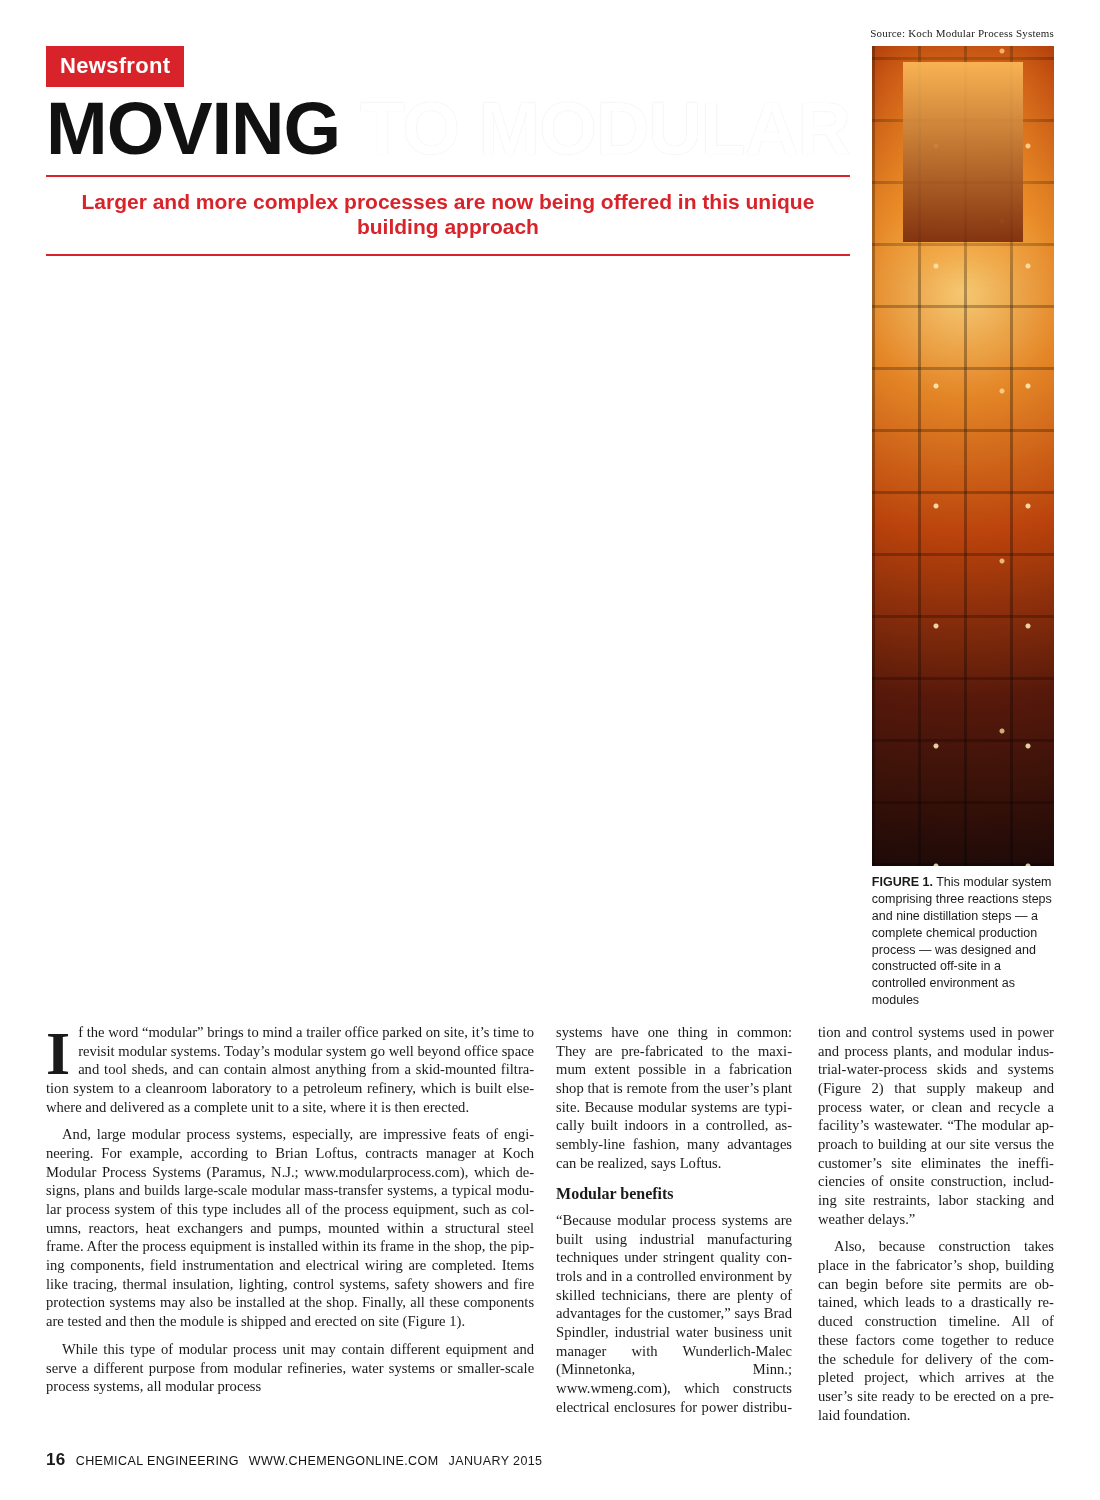Source: Koch Modular Process Systems
Newsfront
MOVING TO MODULAR
Larger and more complex processes are now being offered in this unique building approach
FIGURE 1. This modular system comprising three reactions steps and nine distillation steps — a complete chemical production process — was designed and constructed off-site in a controlled environment as modules
If the word “modular” brings to mind a trailer office parked on site, it’s time to revisit modular systems. Today’s modular system go well beyond office space and tool sheds, and can contain almost anything from a skid-mounted filtration system to a cleanroom laboratory to a petroleum refinery, which is built elsewhere and delivered as a complete unit to a site, where it is then erected.
And, large modular process systems, especially, are impressive feats of engineering. For example, according to Brian Loftus, contracts manager at Koch Modular Process Systems (Paramus, N.J.; www.modularprocess.com), which designs, plans and builds large-scale modular mass-transfer systems, a typical modular process system of this type includes all of the process equipment, such as columns, reactors, heat exchangers and pumps, mounted within a structural steel frame. After the process equipment is installed within its frame in the shop, the piping components, field instrumentation and electrical wiring are completed. Items like tracing, thermal insulation, lighting, control systems, safety showers and fire protection systems may also be installed at the shop. Finally, all these components are tested and then the module is shipped and erected on site (Figure 1).
While this type of modular process unit may contain different equipment and serve a different purpose from modular refineries, water systems or smaller-scale process systems, all modular process
systems have one thing in common: They are pre-fabricated to the maximum extent possible in a fabrication shop that is remote from the user’s plant site. Because modular systems are typically built indoors in a controlled, assembly-line fashion, many advantages can be realized, says Loftus.
Modular benefits
“Because modular process systems are built using industrial manufacturing techniques under stringent quality controls and in a controlled environment by skilled technicians, there are plenty of advantages for the customer,” says Brad Spindler, industrial water business unit manager with Wunderlich-Malec (Minnetonka, Minn.; www.wmeng.com), which constructs electrical enclosures for power distribution and control systems used in power and process plants, and modular industrial-water-process skids and systems (Figure 2) that supply makeup and process water, or clean and recycle a facility’s wastewater. “The modular approach to building at our site versus the customer’s site eliminates the inefficiencies of onsite construction, including site restraints, labor stacking and weather delays.”
Also, because construction takes place in the fabricator’s shop, building can begin before site permits are obtained, which leads to a drastically reduced construction timeline. All of these factors come together to reduce the schedule for delivery of the completed project, which arrives at the user’s site ready to be erected on a pre-laid foundation.
16 CHEMICAL ENGINEERING WWW.CHEMENGONLINE.COM JANUARY 2015